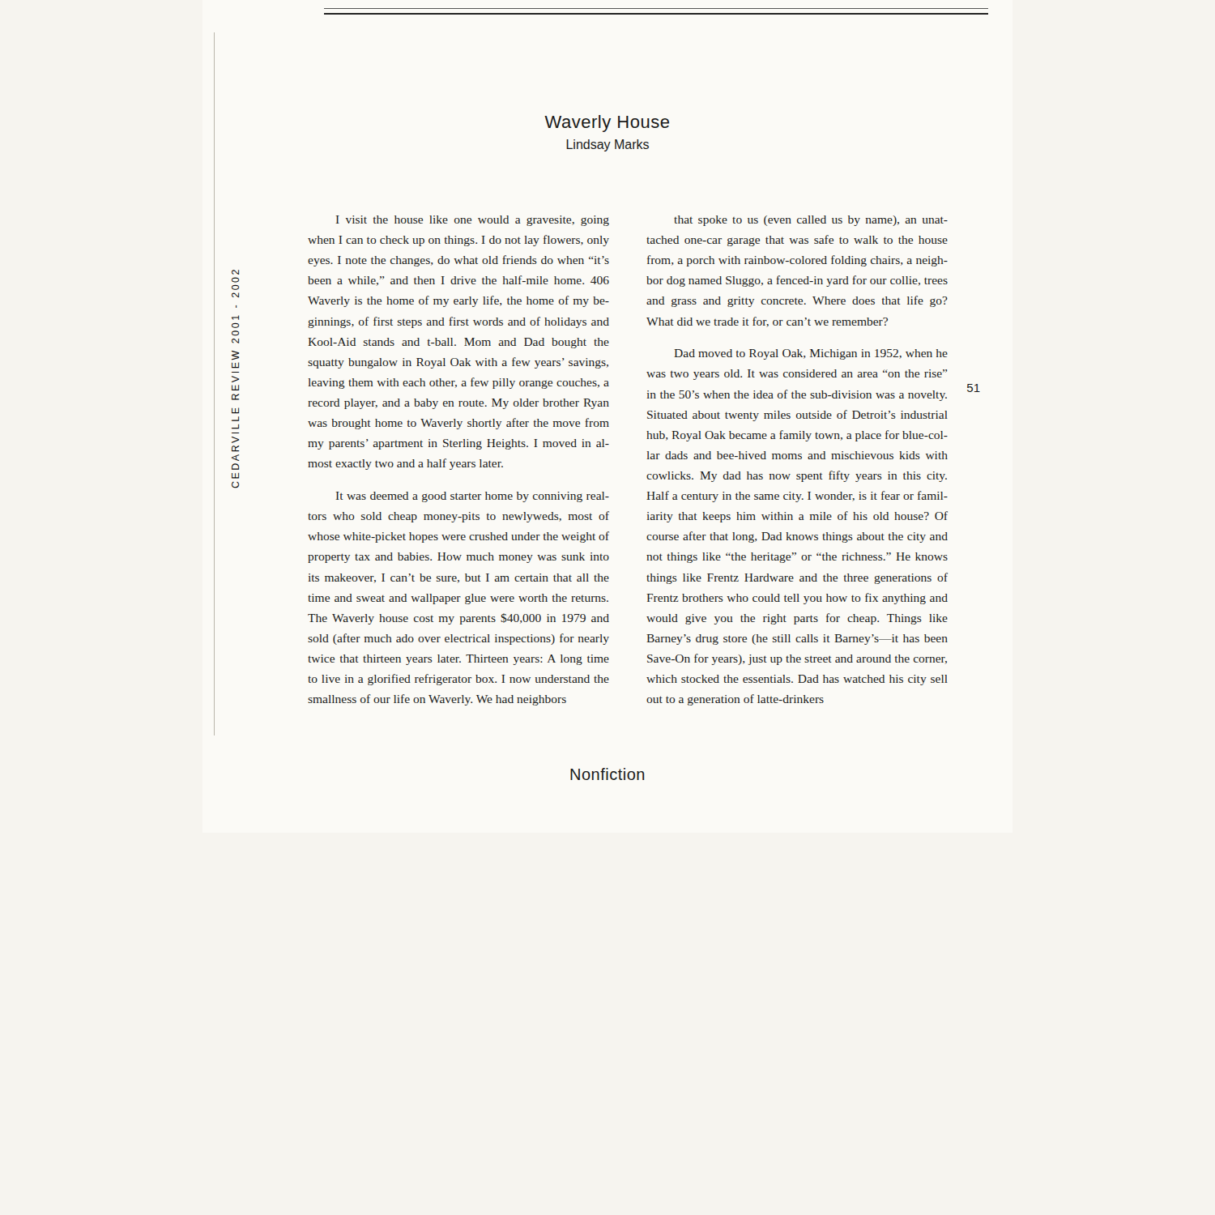Waverly House
Lindsay Marks
CEDARVILLE REVIEW 2001 - 2002
51
I visit the house like one would a gravesite, going when I can to check up on things. I do not lay flowers, only eyes. I note the changes, do what old friends do when “it’s been a while,” and then I drive the half-mile home. 406 Waverly is the home of my early life, the home of my beginnings, of first steps and first words and of holidays and Kool-Aid stands and t-ball. Mom and Dad bought the squatty bungalow in Royal Oak with a few years’ savings, leaving them with each other, a few pilly orange couches, a record player, and a baby en route. My older brother Ryan was brought home to Waverly shortly after the move from my parents’ apartment in Sterling Heights. I moved in almost exactly two and a half years later.
It was deemed a good starter home by conniving realtors who sold cheap money-pits to newlyweds, most of whose white-picket hopes were crushed under the weight of property tax and babies. How much money was sunk into its makeover, I can’t be sure, but I am certain that all the time and sweat and wallpaper glue were worth the returns. The Waverly house cost my parents $40,000 in 1979 and sold (after much ado over electrical inspections) for nearly twice that thirteen years later. Thirteen years: A long time to live in a glorified refrigerator box. I now understand the smallness of our life on Waverly. We had neighbors
that spoke to us (even called us by name), an unattached one-car garage that was safe to walk to the house from, a porch with rainbow-colored folding chairs, a neighbor dog named Sluggo, a fenced-in yard for our collie, trees and grass and gritty concrete. Where does that life go? What did we trade it for, or can’t we remember?
Dad moved to Royal Oak, Michigan in 1952, when he was two years old. It was considered an area “on the rise” in the 50’s when the idea of the sub-division was a novelty. Situated about twenty miles outside of Detroit’s industrial hub, Royal Oak became a family town, a place for blue-collar dads and bee-hived moms and mischievous kids with cowlicks. My dad has now spent fifty years in this city. Half a century in the same city. I wonder, is it fear or familiarity that keeps him within a mile of his old house? Of course after that long, Dad knows things about the city and not things like “the heritage” or “the richness.” He knows things like Frentz Hardware and the three generations of Frentz brothers who could tell you how to fix anything and would give you the right parts for cheap. Things like Barney’s drug store (he still calls it Barney’s—it has been Save-On for years), just up the street and around the corner, which stocked the essentials. Dad has watched his city sell out to a generation of latte-drinkers
Nonfiction